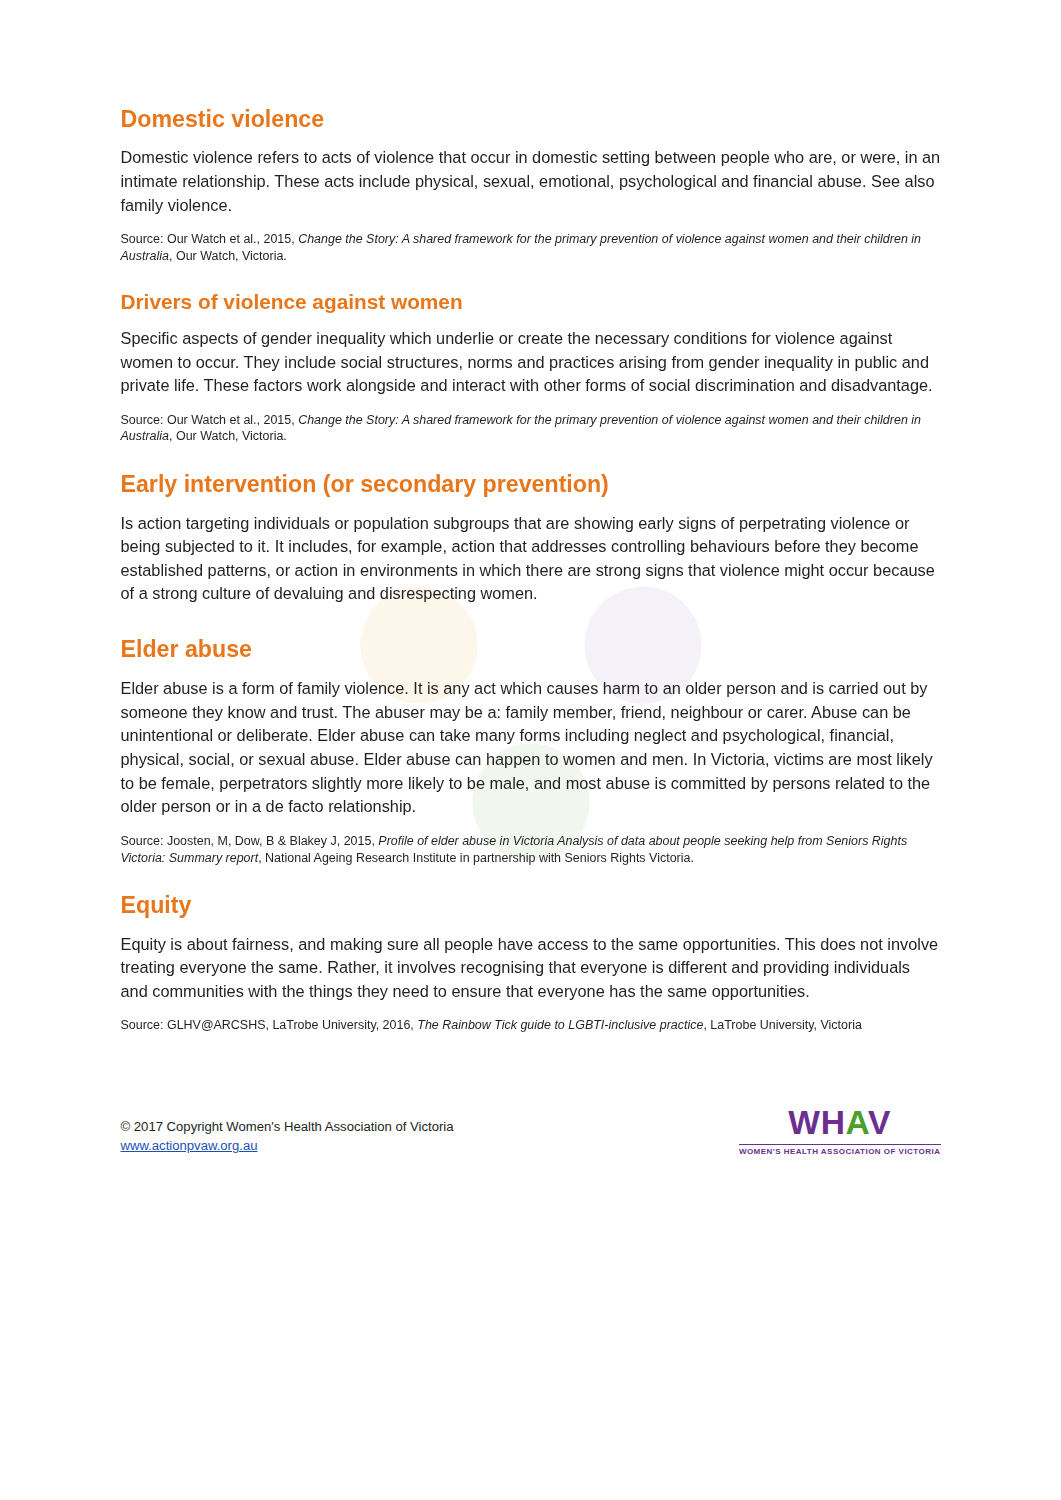Domestic violence
Domestic violence refers to acts of violence that occur in domestic setting between people who are, or were, in an intimate relationship. These acts include physical, sexual, emotional, psychological and financial abuse. See also family violence.
Source: Our Watch et al., 2015, Change the Story: A shared framework for the primary prevention of violence against women and their children in Australia, Our Watch, Victoria.
Drivers of violence against women
Specific aspects of gender inequality which underlie or create the necessary conditions for violence against women to occur. They include social structures, norms and practices arising from gender inequality in public and private life. These factors work alongside and interact with other forms of social discrimination and disadvantage.
Source: Our Watch et al., 2015, Change the Story: A shared framework for the primary prevention of violence against women and their children in Australia, Our Watch, Victoria.
Early intervention (or secondary prevention)
Is action targeting individuals or population subgroups that are showing early signs of perpetrating violence or being subjected to it. It includes, for example, action that addresses controlling behaviours before they become established patterns, or action in environments in which there are strong signs that violence might occur because of a strong culture of devaluing and disrespecting women.
Elder abuse
Elder abuse is a form of family violence. It is any act which causes harm to an older person and is carried out by someone they know and trust. The abuser may be a: family member, friend, neighbour or carer. Abuse can be unintentional or deliberate. Elder abuse can take many forms including neglect and psychological, financial, physical, social, or sexual abuse. Elder abuse can happen to women and men. In Victoria, victims are most likely to be female, perpetrators slightly more likely to be male, and most abuse is committed by persons related to the older person or in a de facto relationship.
Source: Joosten, M, Dow, B & Blakey J, 2015, Profile of elder abuse in Victoria Analysis of data about people seeking help from Seniors Rights Victoria: Summary report, National Ageing Research Institute in partnership with Seniors Rights Victoria.
Equity
Equity is about fairness, and making sure all people have access to the same opportunities. This does not involve treating everyone the same. Rather, it involves recognising that everyone is different and providing individuals and communities with the things they need to ensure that everyone has the same opportunities.
Source: GLHV@ARCSHS, LaTrobe University, 2016, The Rainbow Tick guide to LGBTI-inclusive practice, LaTrobe University, Victoria
© 2017 Copyright Women's Health Association of Victoria
www.actionpvaw.org.au
WHAV
Women's Health Association of Victoria